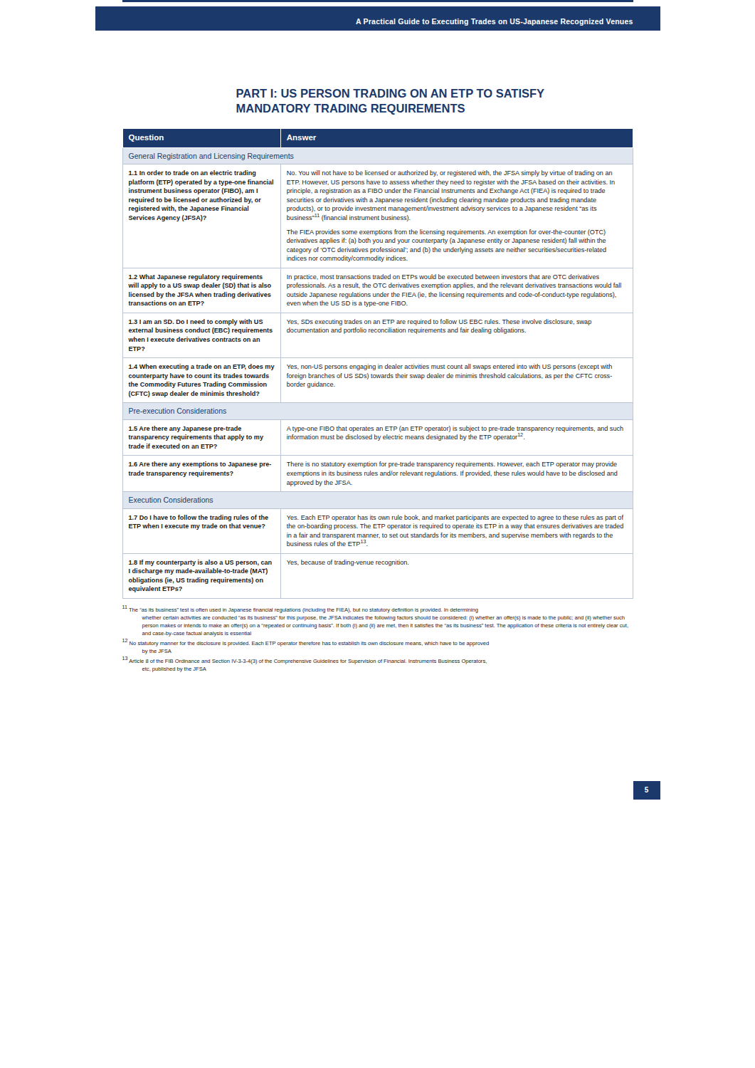A Practical Guide to Executing Trades on US-Japanese Recognized Venues
PART I: US PERSON TRADING ON AN ETP TO SATISFY
MANDATORY TRADING REQUIREMENTS
| Question | Answer |
| --- | --- |
| General Registration and Licensing Requirements |
| 1.1 In order to trade on an electric trading platform (ETP) operated by a type-one financial instrument business operator (FIBO), am I required to be licensed or authorized by, or registered with, the Japanese Financial Services Agency (JFSA)? | No. You will not have to be licensed or authorized by, or registered with, the JFSA simply by virtue of trading on an ETP. However, US persons have to assess whether they need to register with the JFSA based on their activities. In principle, a registration as a FIBO under the Financial Instruments and Exchange Act (FIEA) is required to trade securities or derivatives with a Japanese resident (including clearing mandate products and trading mandate products), or to provide investment management/investment advisory services to a Japanese resident “as its business” 11 (financial instrument business). The FIEA provides some exemptions from the licensing requirements. An exemption for over-the-counter (OTC) derivatives applies if: (a) both you and your counterparty (a Japanese entity or Japanese resident) fall within the category of ‘OTC derivatives professional’; and (b) the underlying assets are neither securities/securities-related indices nor commodity/commodity indices. |
| 1.2 What Japanese regulatory requirements will apply to a US swap dealer (SD) that is also licensed by the JFSA when trading derivatives transactions on an ETP? | In practice, most transactions traded on ETPs would be executed between investors that are OTC derivatives professionals. As a result, the OTC derivatives exemption applies, and the relevant derivatives transactions would fall outside Japanese regulations under the FIEA (ie, the licensing requirements and code-of-conduct-type regulations), even when the US SD is a type-one FIBO. |
| 1.3 I am an SD. Do I need to comply with US external business conduct (EBC) requirements when I execute derivatives contracts on an ETP? | Yes, SDs executing trades on an ETP are required to follow US EBC rules. These involve disclosure, swap documentation and portfolio reconciliation requirements and fair dealing obligations. |
| 1.4 When executing a trade on an ETP, does my counterparty have to count its trades towards the Commodity Futures Trading Commission (CFTC) swap dealer de minimis threshold? | Yes, non-US persons engaging in dealer activities must count all swaps entered into with US persons (except with foreign branches of US SDs) towards their swap dealer de minimis threshold calculations, as per the CFTC cross-border guidance. |
| Pre-execution Considerations |
| 1.5 Are there any Japanese pre-trade transparency requirements that apply to my trade if executed on an ETP? | A type-one FIBO that operates an ETP (an ETP operator) is subject to pre-trade transparency requirements, and such information must be disclosed by electric means designated by the ETP operator 12 . |
| 1.6 Are there any exemptions to Japanese pre-trade transparency requirements? | There is no statutory exemption for pre-trade transparency requirements. However, each ETP operator may provide exemptions in its business rules and/or relevant regulations. If provided, these rules would have to be disclosed and approved by the JFSA. |
| Execution Considerations |
| 1.7 Do I have to follow the trading rules of the ETP when I execute my trade on that venue? | Yes. Each ETP operator has its own rule book, and market participants are expected to agree to these rules as part of the on-boarding process. The ETP operator is required to operate its ETP in a way that ensures derivatives are traded in a fair and transparent manner, to set out standards for its members, and supervise members with regards to the business rules of the ETP 13 . |
| 1.8 If my counterparty is also a US person, can I discharge my made-available-to-trade (MAT) obligations (ie, US trading requirements) on equivalent ETPs? | Yes, because of trading-venue recognition. |
11 The “as its business” test is often used in Japanese financial regulations (including the FIEA), but no statutory definition is provided. In determining whether certain activities are conducted “as its business” for this purpose, the JFSA indicates the following factors should be considered: (i) whether an offer(s) is made to the public; and (ii) whether such person makes or intends to make an offer(s) on a “repeated or continuing basis”. If both (i) and (ii) are met, then it satisfies the “as its business” test. The application of these criteria is not entirely clear cut, and case-by-case factual analysis is essential
12 No statutory manner for the disclosure is provided. Each ETP operator therefore has to establish its own disclosure means, which have to be approved by the JFSA
13 Article 8 of the FIB Ordinance and Section IV-3-3-4(3) of the Comprehensive Guidelines for Supervision of Financial. Instruments Business Operators, etc, published by the JFSA
5